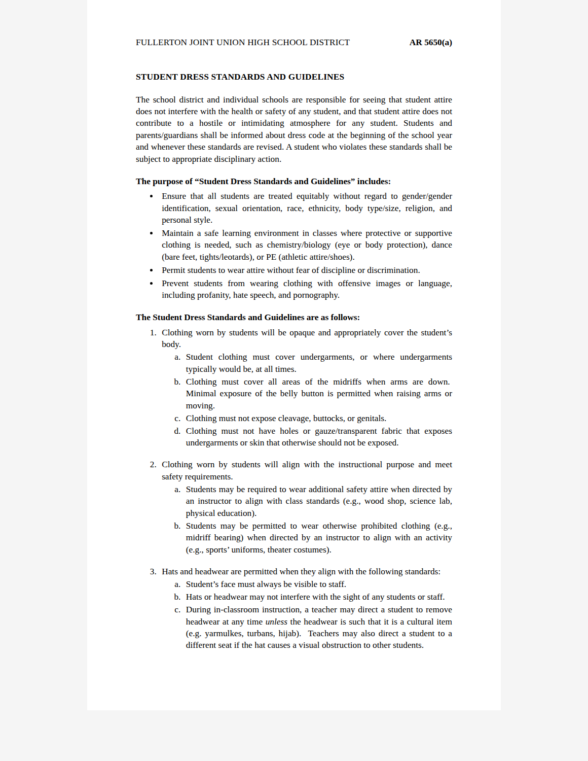FULLERTON JOINT UNION HIGH SCHOOL DISTRICT AR 5650(a)
STUDENT DRESS STANDARDS AND GUIDELINES
The school district and individual schools are responsible for seeing that student attire does not interfere with the health or safety of any student, and that student attire does not contribute to a hostile or intimidating atmosphere for any student. Students and parents/guardians shall be informed about dress code at the beginning of the school year and whenever these standards are revised. A student who violates these standards shall be subject to appropriate disciplinary action.
The purpose of “Student Dress Standards and Guidelines” includes:
Ensure that all students are treated equitably without regard to gender/gender identification, sexual orientation, race, ethnicity, body type/size, religion, and personal style.
Maintain a safe learning environment in classes where protective or supportive clothing is needed, such as chemistry/biology (eye or body protection), dance (bare feet, tights/leotards), or PE (athletic attire/shoes).
Permit students to wear attire without fear of discipline or discrimination.
Prevent students from wearing clothing with offensive images or language, including profanity, hate speech, and pornography.
The Student Dress Standards and Guidelines are as follows:
Clothing worn by students will be opaque and appropriately cover the student’s body.
Student clothing must cover undergarments, or where undergarments typically would be, at all times.
Clothing must cover all areas of the midriffs when arms are down. Minimal exposure of the belly button is permitted when raising arms or moving.
Clothing must not expose cleavage, buttocks, or genitals.
Clothing must not have holes or gauze/transparent fabric that exposes undergarments or skin that otherwise should not be exposed.
Clothing worn by students will align with the instructional purpose and meet safety requirements.
Students may be required to wear additional safety attire when directed by an instructor to align with class standards (e.g., wood shop, science lab, physical education).
Students may be permitted to wear otherwise prohibited clothing (e.g., midriff bearing) when directed by an instructor to align with an activity (e.g., sports’ uniforms, theater costumes).
Hats and headwear are permitted when they align with the following standards:
Student’s face must always be visible to staff.
Hats or headwear may not interfere with the sight of any students or staff.
During in-classroom instruction, a teacher may direct a student to remove headwear at any time unless the headwear is such that it is a cultural item (e.g. yarmulkes, turbans, hijab). Teachers may also direct a student to a different seat if the hat causes a visual obstruction to other students.